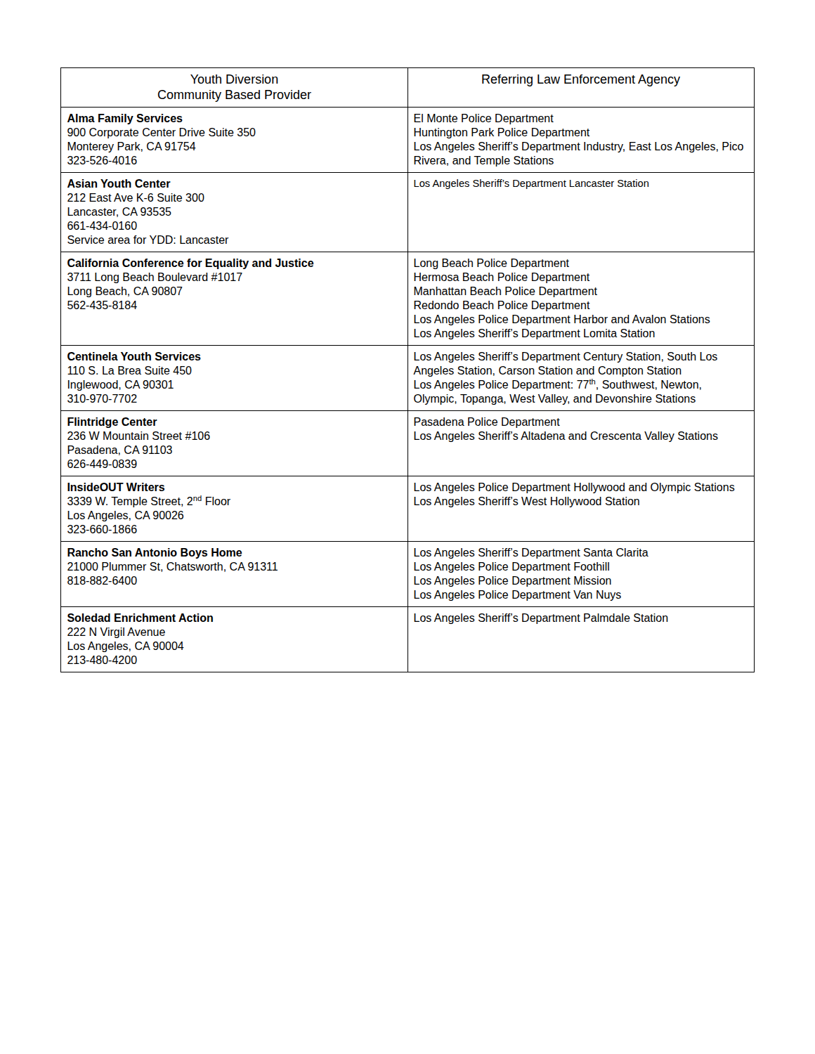Youth Diversion Community Based Providers and Referring Law Enforcement Agencies
| Youth Diversion Community Based Provider | Referring Law Enforcement Agency |
| --- | --- |
| Alma Family Services 900 Corporate Center Drive Suite 350 Monterey Park, CA 91754 323-526-4016 | El Monte Police Department Huntington Park Police Department Los Angeles Sheriff’s Department Industry, East Los Angeles, Pico Rivera, and Temple Stations |
| Asian Youth Center 212 East Ave K-6 Suite 300 Lancaster, CA 93535 661-434-0160 Service area for YDD: Lancaster | Los Angeles Sheriff’s Department Lancaster Station |
| California Conference for Equality and Justice 3711 Long Beach Boulevard #1017 Long Beach, CA 90807 562-435-8184 | Long Beach Police Department Hermosa Beach Police Department Manhattan Beach Police Department Redondo Beach Police Department Los Angeles Police Department Harbor and Avalon Stations Los Angeles Sheriff’s Department Lomita Station |
| Centinela Youth Services 110 S. La Brea Suite 450 Inglewood, CA 90301 310-970-7702 | Los Angeles Sheriff’s Department Century Station, South Los Angeles Station, Carson Station and Compton Station Los Angeles Police Department: 77 th , Southwest, Newton, Olympic, Topanga, West Valley, and Devonshire Stations |
| Flintridge Center 236 W Mountain Street #106 Pasadena, CA 91103 626-449-0839 | Pasadena Police Department Los Angeles Sheriff’s Altadena and Crescenta Valley Stations |
| InsideOUT Writers 3339 W. Temple Street, 2 nd Floor Los Angeles, CA 90026 323-660-1866 | Los Angeles Police Department Hollywood and Olympic Stations Los Angeles Sheriff’s West Hollywood Station |
| Rancho San Antonio Boys Home 21000 Plummer St, Chatsworth, CA 91311 818-882-6400 | Los Angeles Sheriff’s Department Santa Clarita Los Angeles Police Department Foothill Los Angeles Police Department Mission Los Angeles Police Department Van Nuys |
| Soledad Enrichment Action 222 N Virgil Avenue Los Angeles, CA 90004 213-480-4200 | Los Angeles Sheriff’s Department Palmdale Station |